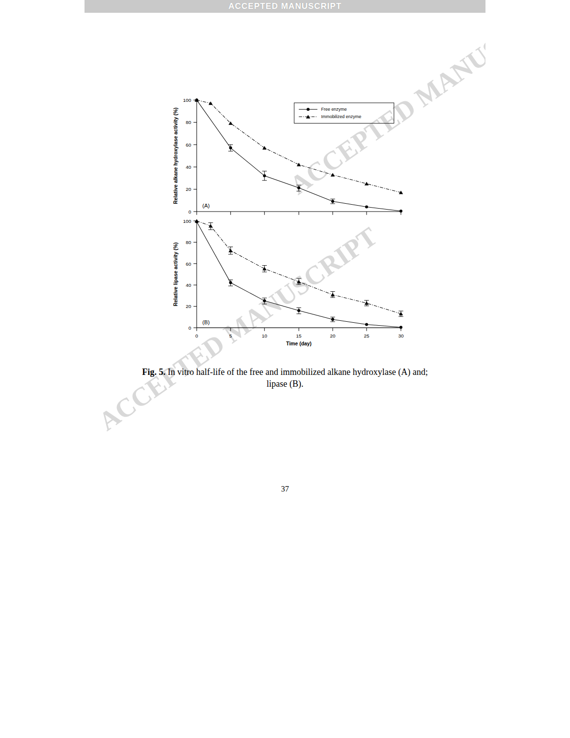ACCEPTED MANUSCRIPT
ACCEPTED MANUSCRIPT
ACCEPTED MANUSCRIPT
0 20 40 60 80 100 Relative alkane hydroxylase activity (%) (A) Free enzyme Immobilized enzyme 0 20 40 60 80 100 0 5 10 15 20 25 30 Relative lipase activity (%) Time (day) (B)
Fig. 5. In vitro half-life of the free and immobilized alkane hydroxylase (A) and;
lipase (B).
37